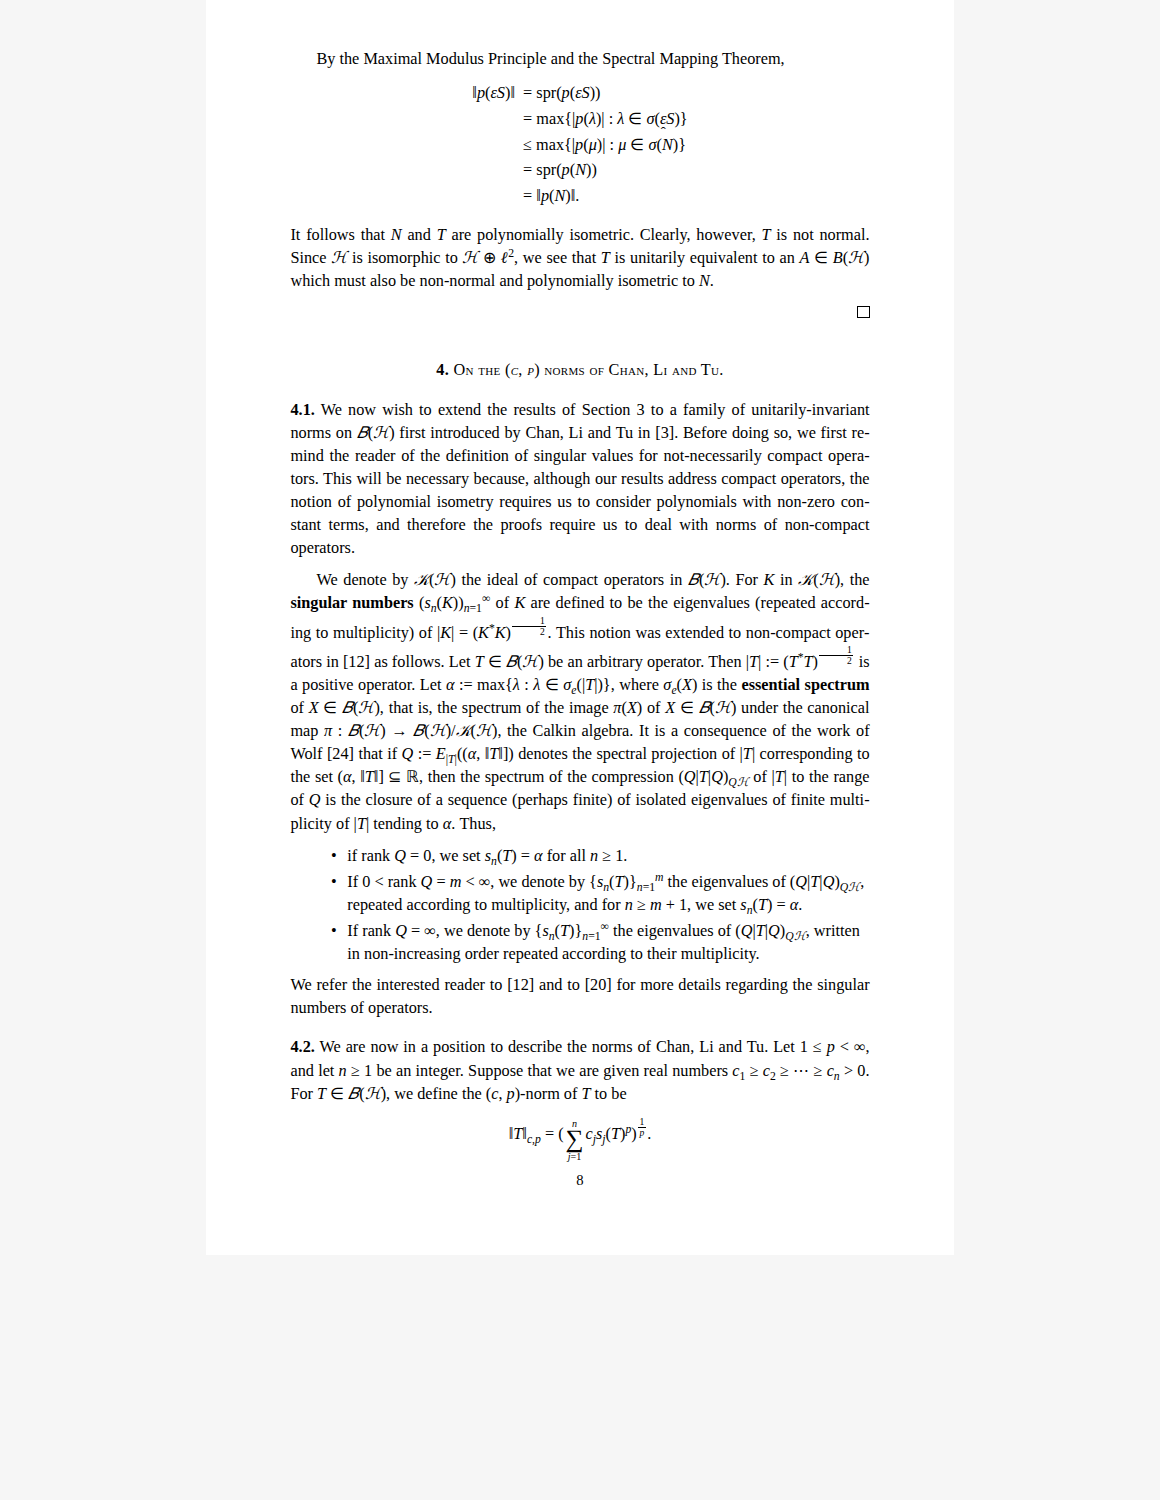By the Maximal Modulus Principle and the Spectral Mapping Theorem,
‖p(εS)‖
= spr(p(εS))
= max{|p(λ)| : λ ∈ σ(εS)}
≤ max{|p(μ)| : μ ∈ ̂σ(N)}
= spr(p(N))
= ‖p(N)‖.
It follows that N and T are polynomially isometric. Clearly, however, T is not normal. Since ℋ is isomorphic to ℋ ⊕ ℓ2, we see that T is unitarily equivalent to an A ∈ B(ℋ) which must also be non-normal and polynomially isometric to N.
4. On the (c, p) norms of Chan, Li and Tu.
4.1. We now wish to extend the results of Section 3 to a family of unitarily-invariant norms on 𝐵(ℋ) first introduced by Chan, Li and Tu in [3]. Before doing so, we first remind the reader of the definition of singular values for not-necessarily compact operators. This will be necessary because, although our results address compact operators, the notion of polynomial isometry requires us to consider polynomials with non-zero constant terms, and therefore the proofs require us to deal with norms of non-compact operators.
We denote by 𝒦(ℋ) the ideal of compact operators in 𝐵(ℋ). For K in 𝒦(ℋ), the singular numbers (sn(K))n=1∞ of K are defined to be the eigenvalues (repeated according to multiplicity) of |K| = (K*K)12. This notion was extended to non-compact operators in [12] as follows. Let T ∈ 𝐵(ℋ) be an arbitrary operator. Then |T| := (T*T)12 is a positive operator. Let α := max{λ : λ ∈ σe(|T|)}, where σe(X) is the essential spectrum of X ∈ 𝐵(ℋ), that is, the spectrum of the image π(X) of X ∈ 𝐵(ℋ) under the canonical map π : 𝐵(ℋ) → 𝐵(ℋ)/𝒦(ℋ), the Calkin algebra. It is a consequence of the work of Wolf [24] that if Q := E|T|((α, ‖T‖]) denotes the spectral projection of |T| corresponding to the set (α, ‖T‖] ⊆ ℝ, then the spectrum of the compression (Q|T|Q)Qℋ of |T| to the range of Q is the closure of a sequence (perhaps finite) of isolated eigenvalues of finite multiplicity of |T| tending to α. Thus,
if rank Q = 0, we set sn(T) = α for all n ≥ 1.
If 0 < rank Q = m < ∞, we denote by {sn(T)}n=1m the eigenvalues of (Q|T|Q)Qℋ, repeated according to multiplicity, and for n ≥ m + 1, we set sn(T) = α.
If rank Q = ∞, we denote by {sn(T)}n=1∞ the eigenvalues of (Q|T|Q)Qℋ, written in non-increasing order repeated according to their multiplicity.
We refer the interested reader to [12] and to [20] for more details regarding the singular numbers of operators.
4.2. We are now in a position to describe the norms of Chan, Li and Tu. Let 1 ≤ p < ∞, and let n ≥ 1 be an integer. Suppose that we are given real numbers c1 ≥ c2 ≥ ⋯ ≥ cn > 0. For T ∈ 𝐵(ℋ), we define the (c, p)-norm of T to be
‖T‖c,p = (n∑j=1 cj sj(T)p)1 p.
8